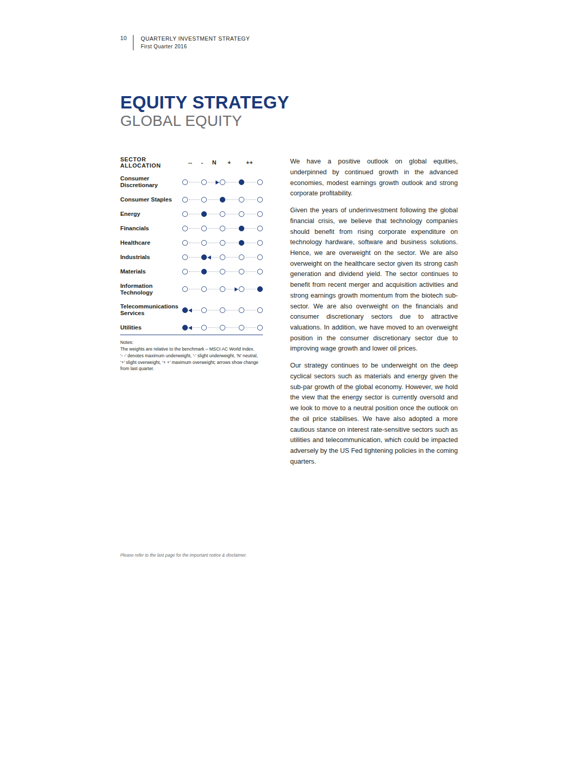10 QUARTERLY INVESTMENT STRATEGY
First Quarter 2016
Equity Strategy
Global Equity
| SECTOR ALLOCATION | -- | - | N | + | ++ |
| --- | --- | --- | --- | --- | --- |
| Consumer Discretionary | |
| Consumer Staples | |
| Energy | |
| Financials | |
| Healthcare | |
| Industrials | |
| Materials | |
| Information Technology | |
| Telecommunications Services | |
| Utilities | |
Notes:
The weights are relative to the benchmark – MSCI AC World Index.
‘- -’ denotes maximum underweight, ‘-’ slight underweight, ‘N’ neutral, ‘+’ slight overweight, ‘+ +’ maximum overweight; arrows show change from last quarter.
We have a positive outlook on global equities, underpinned by continued growth in the advanced economies, modest earnings growth outlook and strong corporate profitability.
Given the years of underinvestment following the global financial crisis, we believe that technology companies should benefit from rising corporate expenditure on technology hardware, software and business solutions. Hence, we are overweight on the sector. We are also overweight on the healthcare sector given its strong cash generation and dividend yield. The sector continues to benefit from recent merger and acquisition activities and strong earnings growth momentum from the biotech sub-sector. We are also overweight on the financials and consumer discretionary sectors due to attractive valuations. In addition, we have moved to an overweight position in the consumer discretionary sector due to improving wage growth and lower oil prices.
Our strategy continues to be underweight on the deep cyclical sectors such as materials and energy given the sub-par growth of the global economy. However, we hold the view that the energy sector is currently oversold and we look to move to a neutral position once the outlook on the oil price stabilises. We have also adopted a more cautious stance on interest rate-sensitive sectors such as utilities and telecommunication, which could be impacted adversely by the US Fed tightening policies in the coming quarters.
Please refer to the last page for the important notice & disclaimer.